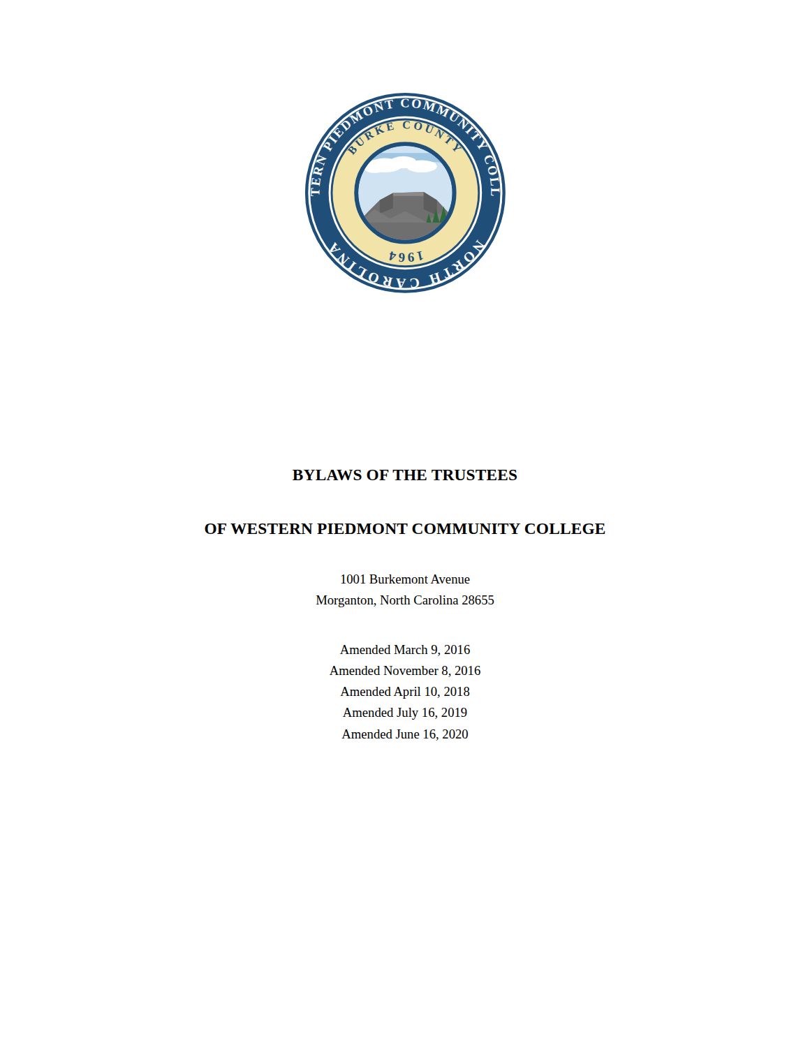WESTERN PIEDMONT COMMUNITY COLLEGE NORTH CAROLINA BURKE COUNTY 1964
BYLAWS OF THE TRUSTEES OF WESTERN PIEDMONT COMMUNITY COLLEGE
1001 Burkemont Avenue
Morganton, North Carolina 28655
Amended March 9, 2016
Amended November 8, 2016
Amended April 10, 2018
Amended July 16, 2019
Amended June 16, 2020